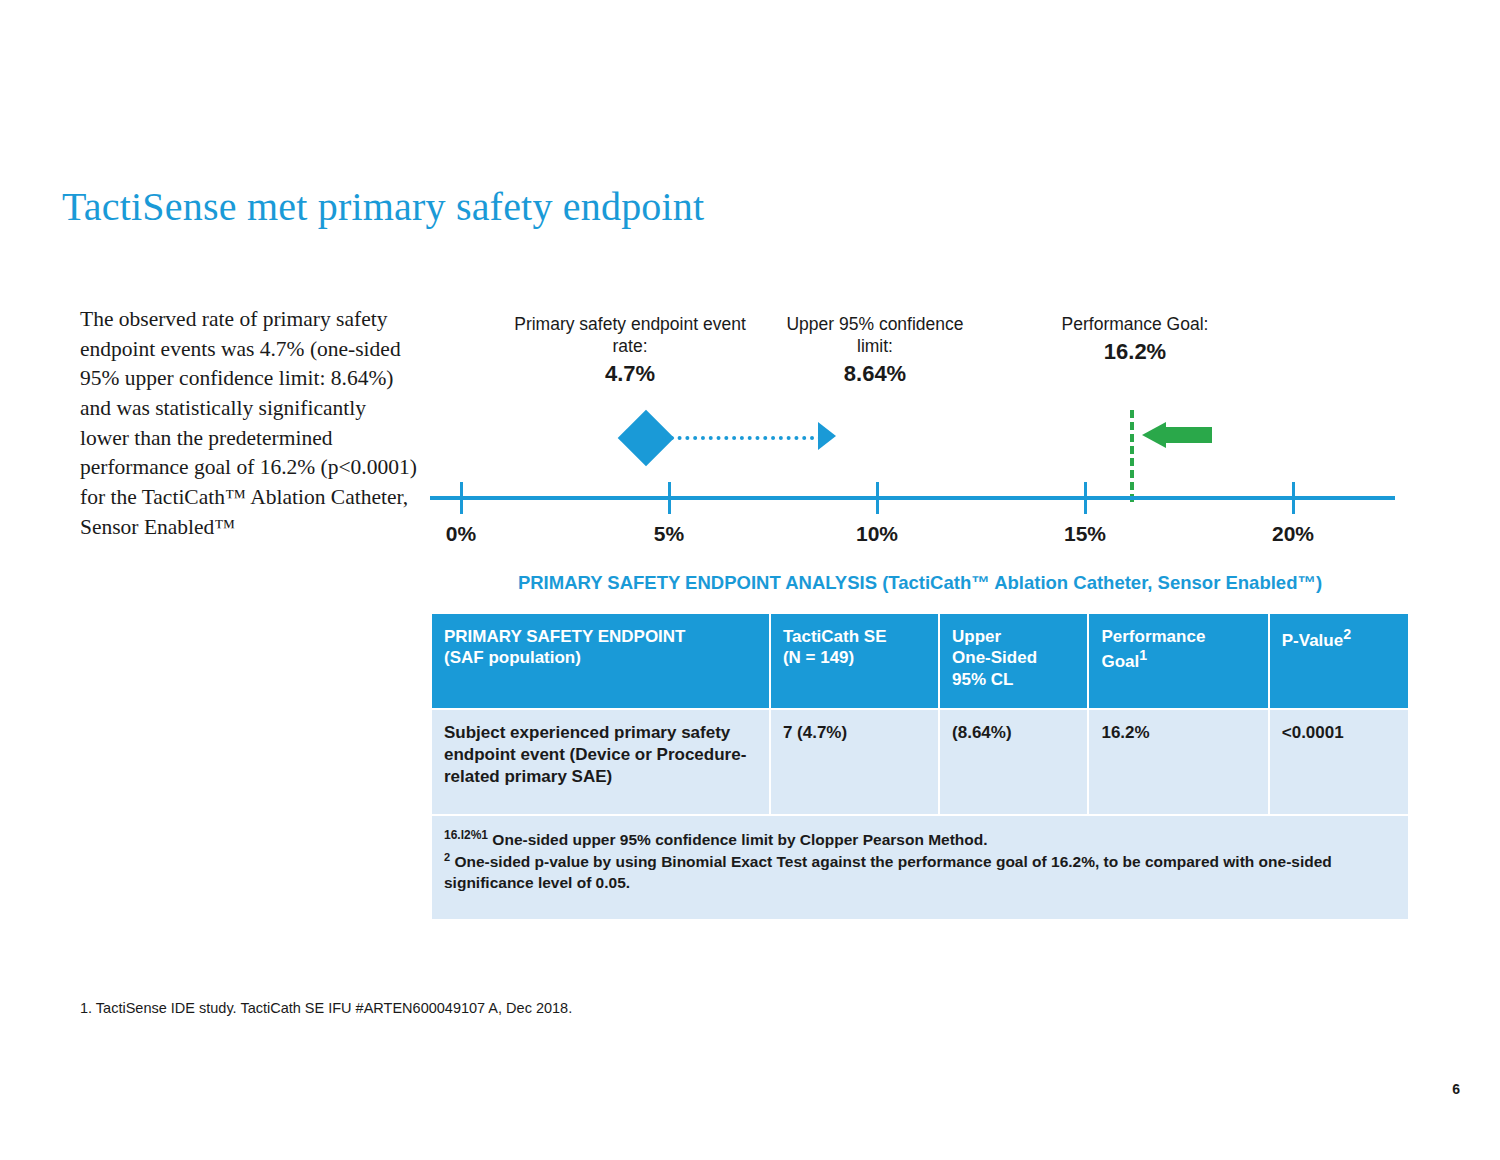TactiSense met primary safety endpoint
The observed rate of primary safety endpoint events was 4.7% (one-sided 95% upper confidence limit: 8.64%) and was statistically significantly lower than the predetermined performance goal of 16.2% (p<0.0001) for the TactiCath™ Ablation Catheter, Sensor Enabled™
Primary safety endpoint event rate:4.7%
Upper 95% confidence limit:8.64%
Performance Goal:16.2%
0%
5%
10%
15%
20%
PRIMARY SAFETY ENDPOINT ANALYSIS (TactiCath™ Ablation Catheter, Sensor Enabled™)
| PRIMARY SAFETY ENDPOINT (SAF population) | TactiCath SE (N = 149) | Upper One-Sided 95% CL | Performance Goal 1 | P-Value 2 |
| --- | --- | --- | --- | --- |
| Subject experienced primary safety endpoint event (Device or Procedure-related primary SAE) | 7 (4.7%) | (8.64%) | 16.2% | <0.0001 |
| 16.l2%1 One-sided upper 95% confidence limit by Clopper Pearson Method. 2 One-sided p-value by using Binomial Exact Test against the performance goal of 16.2%, to be compared with one-sided significance level of 0.05. |
1. TactiSense IDE study. TactiCath SE IFU #ARTEN600049107 A, Dec 2018.
6